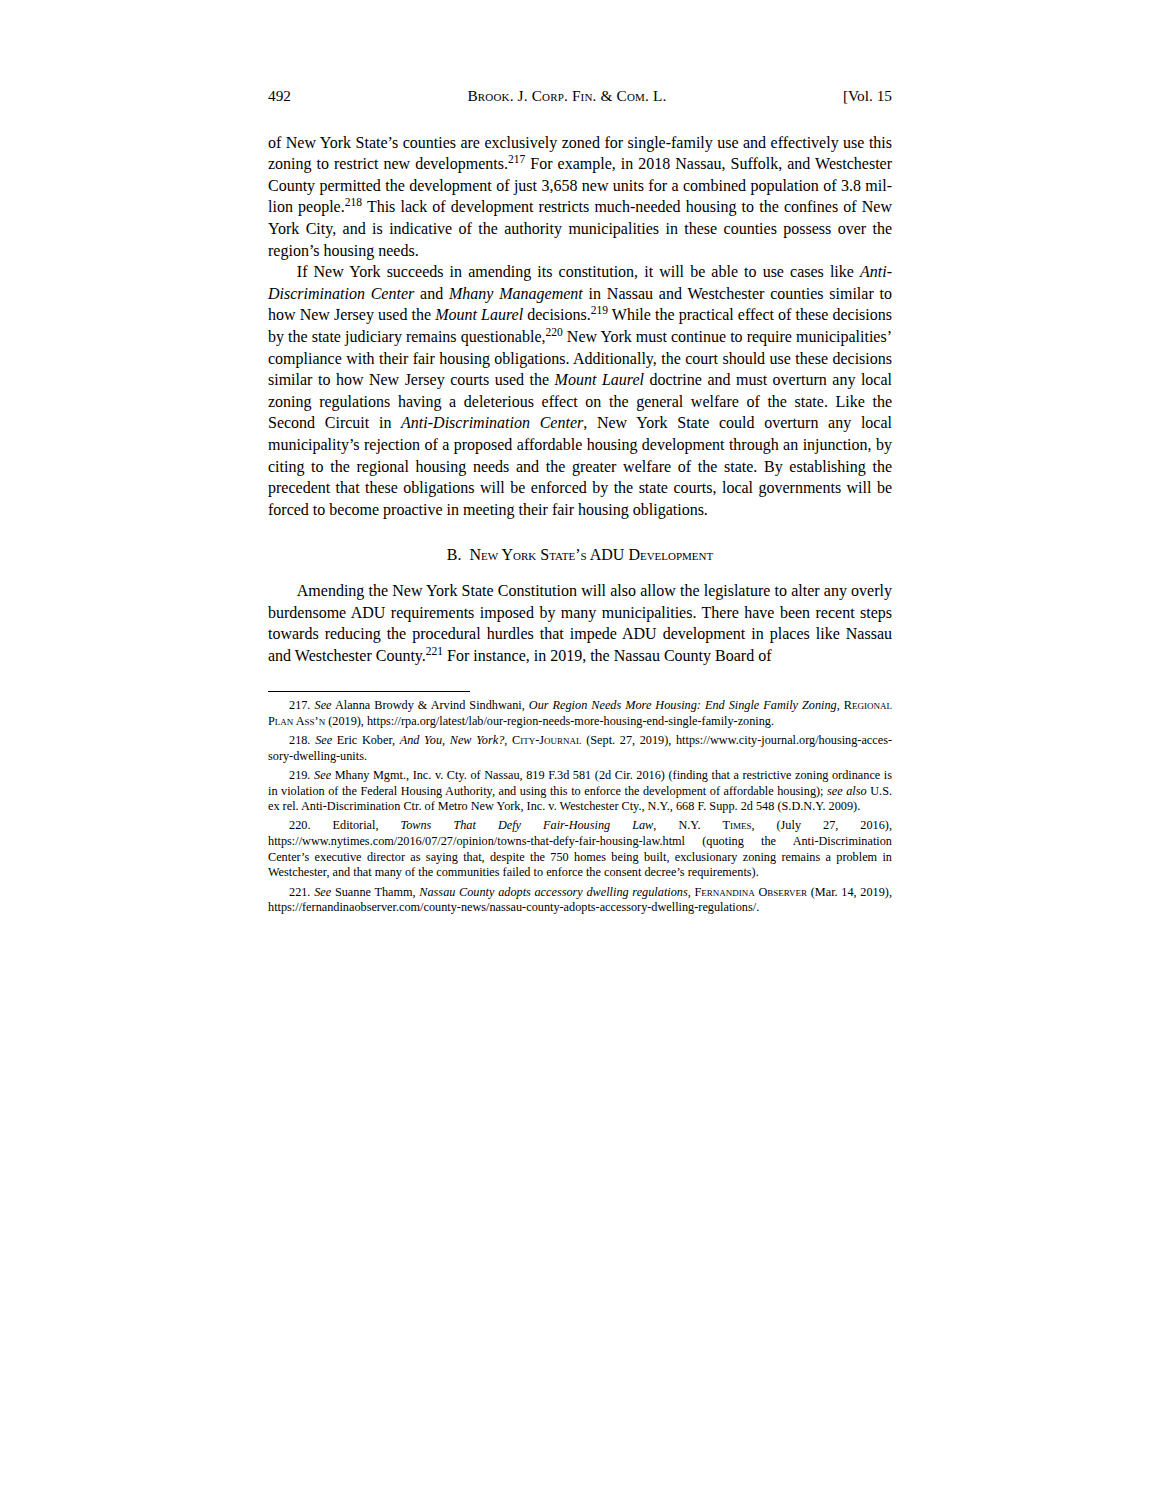492 Brook. J. Corp. Fin. & Com. L. [Vol. 15
of New York State’s counties are exclusively zoned for single-family use and effectively use this zoning to restrict new developments.217 For example, in 2018 Nassau, Suffolk, and Westchester County permitted the development of just 3,658 new units for a combined population of 3.8 million people.218 This lack of development restricts much-needed housing to the confines of New York City, and is indicative of the authority municipalities in these counties possess over the region’s housing needs.
If New York succeeds in amending its constitution, it will be able to use cases like Anti-Discrimination Center and Mhany Management in Nassau and Westchester counties similar to how New Jersey used the Mount Laurel decisions.219 While the practical effect of these decisions by the state judiciary remains questionable,220 New York must continue to require municipalities’ compliance with their fair housing obligations. Additionally, the court should use these decisions similar to how New Jersey courts used the Mount Laurel doctrine and must overturn any local zoning regulations having a deleterious effect on the general welfare of the state. Like the Second Circuit in Anti-Discrimination Center, New York State could overturn any local municipality’s rejection of a proposed affordable housing development through an injunction, by citing to the regional housing needs and the greater welfare of the state. By establishing the precedent that these obligations will be enforced by the state courts, local governments will be forced to become proactive in meeting their fair housing obligations.
B. New York State’s ADU Development
Amending the New York State Constitution will also allow the legislature to alter any overly burdensome ADU requirements imposed by many municipalities. There have been recent steps towards reducing the procedural hurdles that impede ADU development in places like Nassau and Westchester County.221 For instance, in 2019, the Nassau County Board of
217. See Alanna Browdy & Arvind Sindhwani, Our Region Needs More Housing: End Single Family Zoning, Regional Plan Ass’n (2019), https://rpa.org/latest/lab/our-region-needs-more-housing-end-single-family-zoning.
218. See Eric Kober, And You, New York?, City-Journal (Sept. 27, 2019), https://www.city-journal.org/housing-accessory-dwelling-units.
219. See Mhany Mgmt., Inc. v. Cty. of Nassau, 819 F.3d 581 (2d Cir. 2016) (finding that a restrictive zoning ordinance is in violation of the Federal Housing Authority, and using this to enforce the development of affordable housing); see also U.S. ex rel. Anti-Discrimination Ctr. of Metro New York, Inc. v. Westchester Cty., N.Y., 668 F. Supp. 2d 548 (S.D.N.Y. 2009).
220. Editorial, Towns That Defy Fair-Housing Law, N.Y. Times, (July 27, 2016), https://www.nytimes.com/2016/07/27/opinion/towns-that-defy-fair-housing-law.html (quoting the Anti-Discrimination Center’s executive director as saying that, despite the 750 homes being built, exclusionary zoning remains a problem in Westchester, and that many of the communities failed to enforce the consent decree’s requirements).
221. See Suanne Thamm, Nassau County adopts accessory dwelling regulations, Fernandina Observer (Mar. 14, 2019), https://fernandinaobserver.com/county-news/nassau-county-adopts-accessory-dwelling-regulations/.